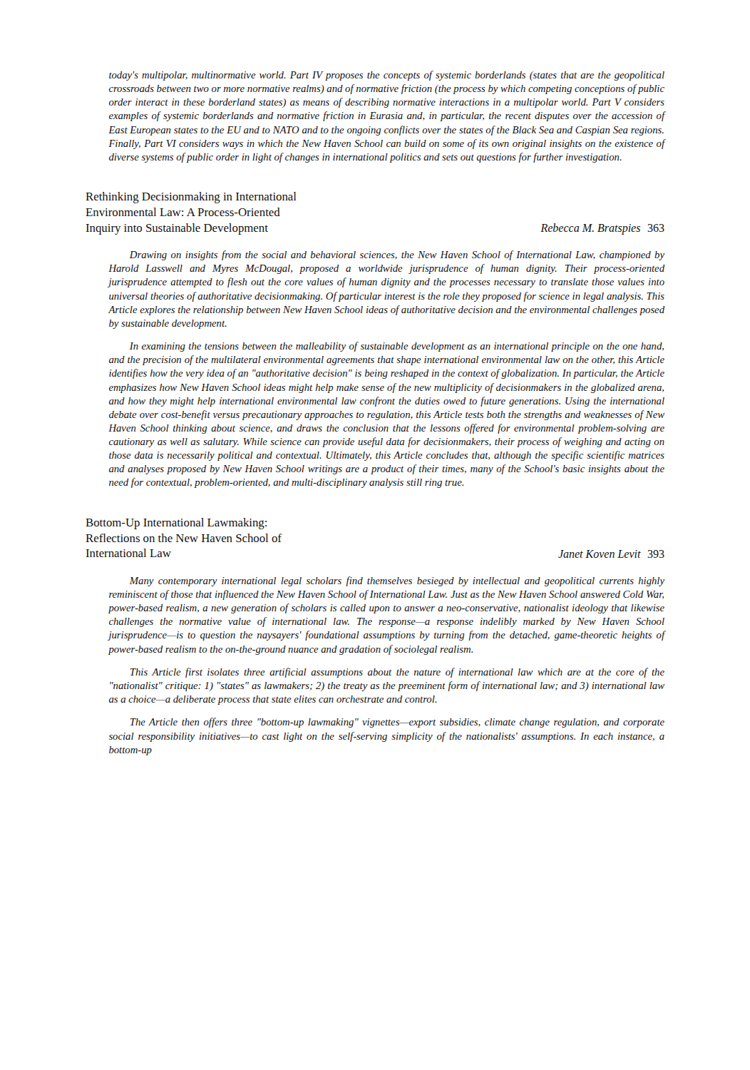today's multipolar, multinormative world. Part IV proposes the concepts of systemic borderlands (states that are the geopolitical crossroads between two or more normative realms) and of normative friction (the process by which competing conceptions of public order interact in these borderland states) as means of describing normative interactions in a multipolar world. Part V considers examples of systemic borderlands and normative friction in Eurasia and, in particular, the recent disputes over the accession of East European states to the EU and to NATO and to the ongoing conflicts over the states of the Black Sea and Caspian Sea regions. Finally, Part VI considers ways in which the New Haven School can build on some of its own original insights on the existence of diverse systems of public order in light of changes in international politics and sets out questions for further investigation.
Rethinking Decisionmaking in International
Environmental Law: A Process-Oriented
Inquiry into Sustainable Development
Rebecca M. Bratspies 363
Drawing on insights from the social and behavioral sciences, the New Haven School of International Law, championed by Harold Lasswell and Myres McDougal, proposed a worldwide jurisprudence of human dignity. Their process-oriented jurisprudence attempted to flesh out the core values of human dignity and the processes necessary to translate those values into universal theories of authoritative decisionmaking. Of particular interest is the role they proposed for science in legal analysis. This Article explores the relationship between New Haven School ideas of authoritative decision and the environmental challenges posed by sustainable development.
In examining the tensions between the malleability of sustainable development as an international principle on the one hand, and the precision of the multilateral environmental agreements that shape international environmental law on the other, this Article identifies how the very idea of an "authoritative decision" is being reshaped in the context of globalization. In particular, the Article emphasizes how New Haven School ideas might help make sense of the new multiplicity of decisionmakers in the globalized arena, and how they might help international environmental law confront the duties owed to future generations. Using the international debate over cost-benefit versus precautionary approaches to regulation, this Article tests both the strengths and weaknesses of New Haven School thinking about science, and draws the conclusion that the lessons offered for environmental problem-solving are cautionary as well as salutary. While science can provide useful data for decisionmakers, their process of weighing and acting on those data is necessarily political and contextual. Ultimately, this Article concludes that, although the specific scientific matrices and analyses proposed by New Haven School writings are a product of their times, many of the School's basic insights about the need for contextual, problem-oriented, and multi-disciplinary analysis still ring true.
Bottom-Up International Lawmaking:
Reflections on the New Haven School of
International Law
Janet Koven Levit 393
Many contemporary international legal scholars find themselves besieged by intellectual and geopolitical currents highly reminiscent of those that influenced the New Haven School of International Law. Just as the New Haven School answered Cold War, power-based realism, a new generation of scholars is called upon to answer a neo-conservative, nationalist ideology that likewise challenges the normative value of international law. The response—a response indelibly marked by New Haven School jurisprudence—is to question the naysayers' foundational assumptions by turning from the detached, game-theoretic heights of power-based realism to the on-the-ground nuance and gradation of sociolegal realism.
This Article first isolates three artificial assumptions about the nature of international law which are at the core of the "nationalist" critique: 1) "states" as lawmakers; 2) the treaty as the preeminent form of international law; and 3) international law as a choice—a deliberate process that state elites can orchestrate and control.
The Article then offers three "bottom-up lawmaking" vignettes—export subsidies, climate change regulation, and corporate social responsibility initiatives—to cast light on the self-serving simplicity of the nationalists' assumptions. In each instance, a bottom-up